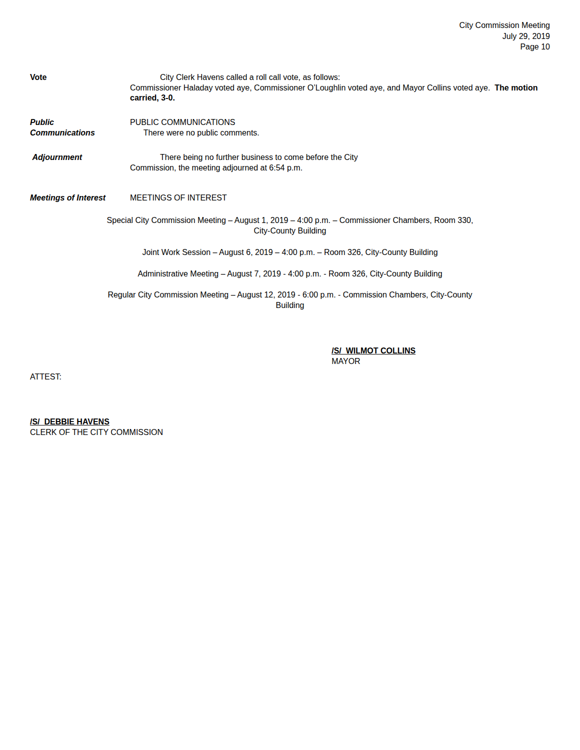City Commission Meeting
July 29, 2019
Page 10
Vote
City Clerk Havens called a roll call vote, as follows:
Commissioner Haladay voted aye, Commissioner O’Loughlin voted aye, and Mayor Collins voted aye. The motion carried, 3-0.
Public
Communications
PUBLIC COMMUNICATIONS
There were no public comments.
Adjournment
There being no further business to come before the City
Commission, the meeting adjourned at 6:54 p.m.
Meetings of Interest
MEETINGS OF INTEREST
Special City Commission Meeting – August 1, 2019 – 4:00 p.m. – Commissioner Chambers, Room 330, City-County Building
Joint Work Session – August 6, 2019 – 4:00 p.m. – Room 326, City-County Building
Administrative Meeting – August 7, 2019 - 4:00 p.m. - Room 326, City-County Building
Regular City Commission Meeting – August 12, 2019 - 6:00 p.m. - Commission Chambers, City-County Building
/S/ WILMOT COLLINS
MAYOR
ATTEST:
/S/ DEBBIE HAVENS
CLERK OF THE CITY COMMISSION